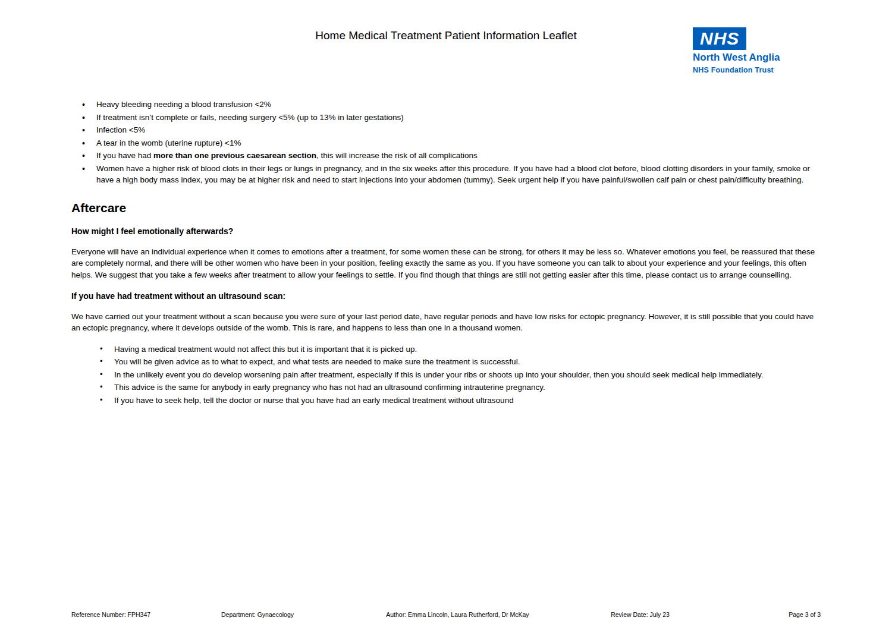NHS
North West Anglia
NHS Foundation Trust
Home Medical Treatment Patient Information Leaflet
Heavy bleeding needing a blood transfusion <2%
If treatment isn’t complete or fails, needing surgery <5% (up to 13% in later gestations)
Infection <5%
A tear in the womb (uterine rupture) <1%
If you have had more than one previous caesarean section, this will increase the risk of all complications
Women have a higher risk of blood clots in their legs or lungs in pregnancy, and in the six weeks after this procedure. If you have had a blood clot before, blood clotting disorders in your family, smoke or have a high body mass index, you may be at higher risk and need to start injections into your abdomen (tummy). Seek urgent help if you have painful/swollen calf pain or chest pain/difficulty breathing.
Aftercare
How might I feel emotionally afterwards?
Everyone will have an individual experience when it comes to emotions after a treatment, for some women these can be strong, for others it may be less so. Whatever emotions you feel, be reassured that these are completely normal, and there will be other women who have been in your position, feeling exactly the same as you. If you have someone you can talk to about your experience and your feelings, this often helps. We suggest that you take a few weeks after treatment to allow your feelings to settle. If you find though that things are still not getting easier after this time, please contact us to arrange counselling.
If you have had treatment without an ultrasound scan:
We have carried out your treatment without a scan because you were sure of your last period date, have regular periods and have low risks for ectopic pregnancy. However, it is still possible that you could have an ectopic pregnancy, where it develops outside of the womb. This is rare, and happens to less than one in a thousand women.
Having a medical treatment would not affect this but it is important that it is picked up.
You will be given advice as to what to expect, and what tests are needed to make sure the treatment is successful.
In the unlikely event you do develop worsening pain after treatment, especially if this is under your ribs or shoots up into your shoulder, then you should seek medical help immediately.
This advice is the same for anybody in early pregnancy who has not had an ultrasound confirming intrauterine pregnancy.
If you have to seek help, tell the doctor or nurse that you have had an early medical treatment without ultrasound
| Reference Number: FPH347 | Department: Gynaecology | Author: Emma Lincoln, Laura Rutherford, Dr McKay | Review Date: July 23 | Page 3 of 3 |